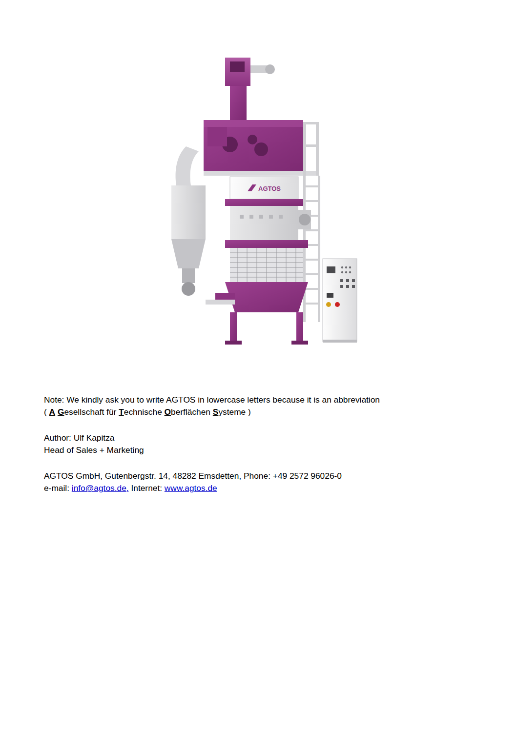AGTOS
Note: We kindly ask you to write AGTOS in lowercase letters because it is an abbreviation
( A Gesellschaft für Technische Oberflächen Systeme )
Author: Ulf Kapitza
Head of Sales + Marketing
AGTOS GmbH, Gutenbergstr. 14, 48282 Emsdetten, Phone: +49 2572 96026-0
e-mail: info@agtos.de, Internet: www.agtos.de